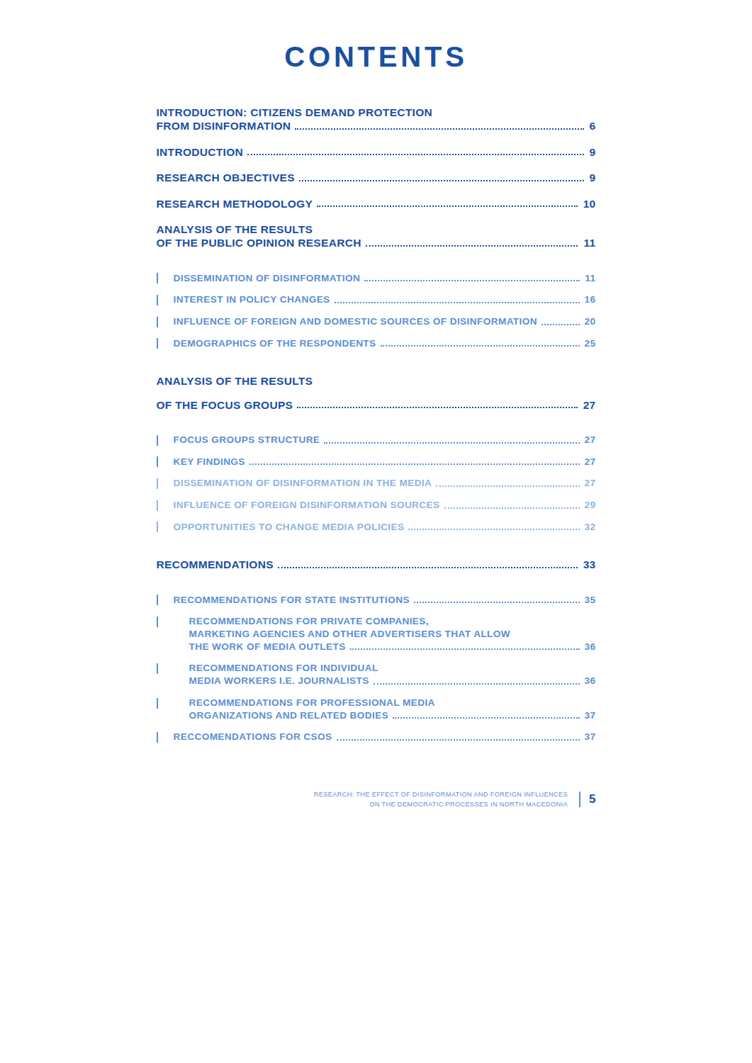Contents
INTRODUCTION: CITIZENS DEMAND PROTECTION FROM DISINFORMATION 6
INTRODUCTION 9
RESEARCH OBJECTIVES 9
RESEARCH METHODOLOGY 10
ANALYSIS OF THE RESULTS OF THE PUBLIC OPINION RESEARCH 11
DISSEMINATION OF DISINFORMATION 11
INTEREST IN POLICY CHANGES 16
INFLUENCE OF FOREIGN AND DOMESTIC SOURCES OF DISINFORMATION 20
DEMOGRAPHICS OF THE RESPONDENTS 25
ANALYSIS OF THE RESULTS
OF THE FOCUS GROUPS 27
FOCUS GROUPS STRUCTURE 27
KEY FINDINGS 27
DISSEMINATION OF DISINFORMATION IN THE MEDIA 27
INFLUENCE OF FOREIGN DISINFORMATION SOURCES 29
OPPORTUNITIES TO CHANGE MEDIA POLICIES 32
RECOMMENDATIONS 33
RECOMMENDATIONS FOR STATE INSTITUTIONS 35
RECOMMENDATIONS FOR PRIVATE COMPANIES, MARKETING AGENCIES AND OTHER ADVERTISERS THAT ALLOW THE WORK OF MEDIA OUTLETS 36
RECOMMENDATIONS FOR INDIVIDUAL MEDIA WORKERS I.E. JOURNALISTS 36
RECOMMENDATIONS FOR PROFESSIONAL MEDIA ORGANIZATIONS AND RELATED BODIES 37
RECCOMENDATIONS FOR CSOs 37
RESEARCH: THE EFFECT OF DISINFORMATION AND FOREIGN INFLUENCES
ON THE DEMOCRATIC PROCESSES IN NORTH MACEDONIA
5